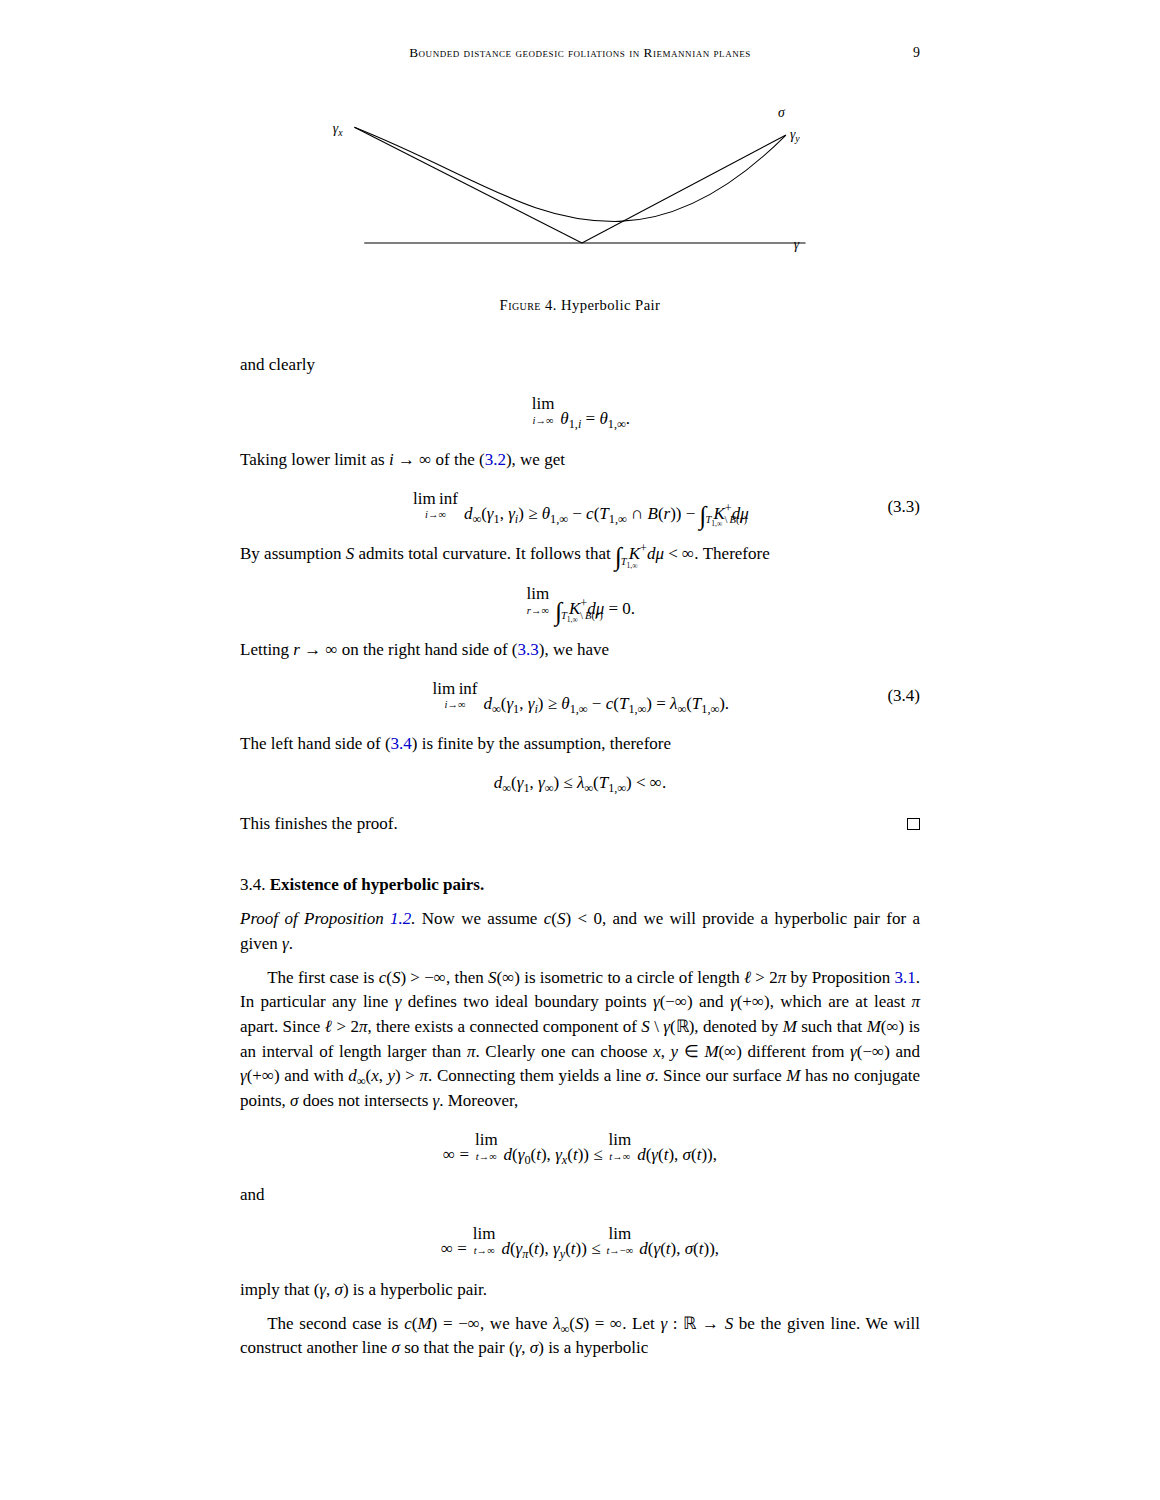Bounded distance geodesic foliations in Riemannian planes 9
γx γy γ σ
Figure 4. Hyperbolic Pair
and clearly
lim i→∞ θ1,i = θ1,∞.
Taking lower limit as i → ∞ of the (3.2), we get
lim inf i→∞ d∞(γ1, γi) ≥ θ1,∞ − c(T1,∞ ∩ B(r)) − ∫T1,∞ \ B(r) K+dμ (3.3)
By assumption S admits total curvature. It follows that ∫T1,∞ K+dμ < ∞. Therefore
lim r→∞ ∫T1,∞ \ B(r) K+dμ = 0.
Letting r → ∞ on the right hand side of (3.3), we have
lim inf i→∞ d∞(γ1, γi) ≥ θ1,∞ − c(T1,∞) = λ∞(T1,∞). (3.4)
The left hand side of (3.4) is finite by the assumption, therefore
d∞(γ1, γ∞) ≤ λ∞(T1,∞) < ∞.
This finishes the proof.
3.4. Existence of hyperbolic pairs.
Proof of Proposition 1.2. Now we assume c(S) < 0, and we will provide a hyperbolic pair for a given γ.
The first case is c(S) > −∞, then S(∞) is isometric to a circle of length ℓ > 2π by Proposition 3.1. In particular any line γ defines two ideal boundary points γ(−∞) and γ(+∞), which are at least π apart. Since ℓ > 2π, there exists a connected component of S \ γ(ℝ), denoted by M such that M(∞) is an interval of length larger than π. Clearly one can choose x, y ∈ M(∞) different from γ(−∞) and γ(+∞) and with d∞(x, y) > π. Connecting them yields a line σ. Since our surface M has no conjugate points, σ does not intersects γ. Moreover,
∞ = lim t→∞ d(γ0(t), γx(t)) ≤ lim t→∞ d(γ(t), σ(t)),
and
∞ = lim t→∞ d(γπ(t), γy(t)) ≤ lim t→−∞ d(γ(t), σ(t)),
imply that (γ, σ) is a hyperbolic pair.
The second case is c(M) = −∞, we have λ∞(S) = ∞. Let γ : ℝ → S be the given line. We will construct another line σ so that the pair (γ, σ) is a hyperbolic